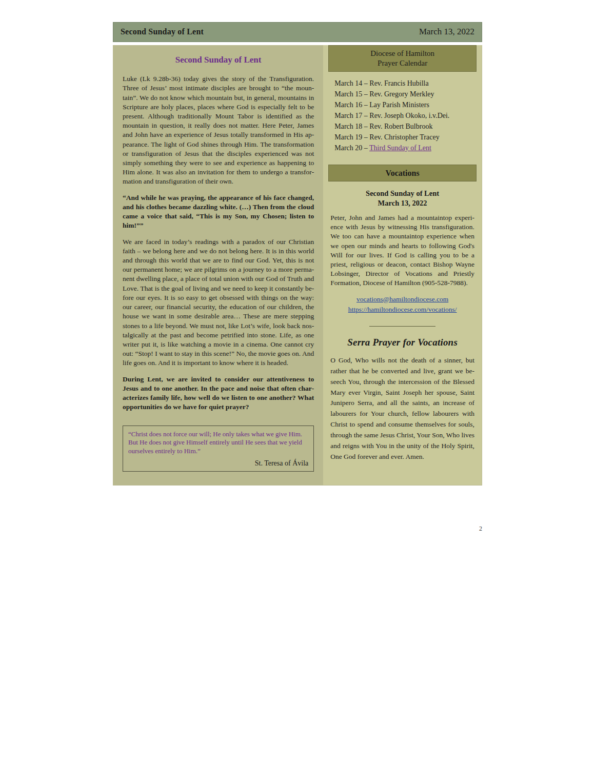Second Sunday of Lent
March 13, 2022
Second Sunday of Lent
Luke (Lk 9.28b-36) today gives the story of the Transfiguration. Three of Jesus’ most intimate disciples are brought to “the mountain”. We do not know which mountain but, in general, mountains in Scripture are holy places, places where God is especially felt to be present. Although traditionally Mount Tabor is identified as the mountain in question, it really does not matter. Here Peter, James and John have an experience of Jesus totally transformed in His appearance. The light of God shines through Him. The transformation or transfiguration of Jesus that the disciples experienced was not simply something they were to see and experience as happening to Him alone. It was also an invitation for them to undergo a transformation and transfiguration of their own.
“And while he was praying, the appearance of his face changed, and his clothes became dazzling white. (…) Then from the cloud came a voice that said, “This is my Son, my Chosen; listen to him!””
We are faced in today’s readings with a paradox of our Christian faith – we belong here and we do not belong here. It is in this world and through this world that we are to find our God. Yet, this is not our permanent home; we are pilgrims on a journey to a more permanent dwelling place, a place of total union with our God of Truth and Love. That is the goal of living and we need to keep it constantly before our eyes. It is so easy to get obsessed with things on the way: our career, our financial security, the education of our children, the house we want in some desirable area… These are mere stepping stones to a life beyond. We must not, like Lot’s wife, look back nostalgically at the past and become petrified into stone. Life, as one writer put it, is like watching a movie in a cinema. One cannot cry out: “Stop! I want to stay in this scene!” No, the movie goes on. And life goes on. And it is important to know where it is headed.
During Lent, we are invited to consider our attentiveness to Jesus and to one another. In the pace and noise that often characterizes family life, how well do we listen to one another? What opportunities do we have for quiet prayer?
“Christ does not force our will; He only takes what we give Him. But He does not give Himself entirely until He sees that we yield ourselves entirely to Him.”
St. Teresa of Ávila
Diocese of Hamilton Prayer Calendar
March 14 – Rev. Francis Hubilla
March 15 – Rev. Gregory Merkley
March 16 – Lay Parish Ministers
March 17 – Rev. Joseph Okoko, i.v.Dei.
March 18 – Rev. Robert Bulbrook
March 19 – Rev. Christopher Tracey
March 20 – Third Sunday of Lent
Vocations
Second Sunday of Lent
March 13, 2022
Peter, John and James had a mountaintop experience with Jesus by witnessing His transfiguration. We too can have a mountaintop experience when we open our minds and hearts to following God's Will for our lives. If God is calling you to be a priest, religious or deacon, contact Bishop Wayne Lobsinger, Director of Vocations and Priestly Formation, Diocese of Hamilton (905-528-7988).
vocations@hamiltondiocese.com
https://hamiltondiocese.com/vocations/
Serra Prayer for Vocations
O God, Who wills not the death of a sinner, but rather that he be converted and live, grant we beseech You, through the intercession of the Blessed Mary ever Virgin, Saint Joseph her spouse, Saint Junipero Serra, and all the saints, an increase of labourers for Your church, fellow labourers with Christ to spend and consume themselves for souls, through the same Jesus Christ, Your Son, Who lives and reigns with You in the unity of the Holy Spirit, One God forever and ever. Amen.
2